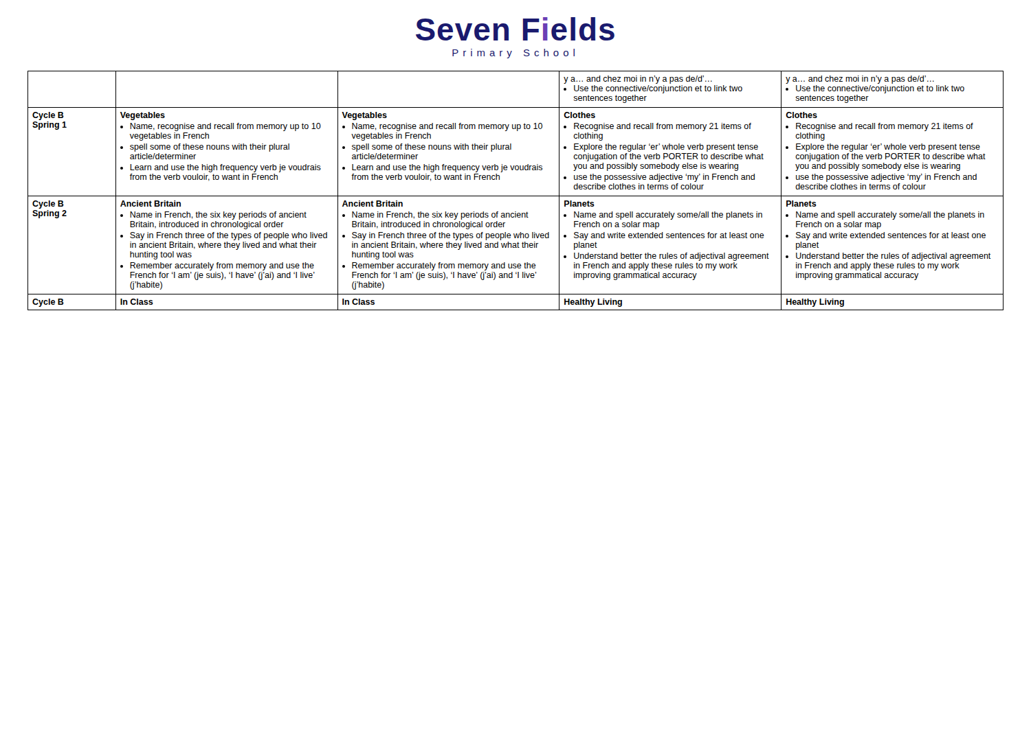Seven Fields
Primary School
| | | | y a… and chez moi in n’y a pas de/d’… Use the connective/conjunction et to link two sentences together | y a… and chez moi in n’y a pas de/d’… Use the connective/conjunction et to link two sentences together |
| Cycle B Spring 1 | Vegetables Name, recognise and recall from memory up to 10 vegetables in French spell some of these nouns with their plural article/determiner Learn and use the high frequency verb je voudrais from the verb vouloir, to want in French | Vegetables Name, recognise and recall from memory up to 10 vegetables in French spell some of these nouns with their plural article/determiner Learn and use the high frequency verb je voudrais from the verb vouloir, to want in French | Clothes Recognise and recall from memory 21 items of clothing Explore the regular ‘er’ whole verb present tense conjugation of the verb PORTER to describe what you and possibly somebody else is wearing use the possessive adjective ‘my’ in French and describe clothes in terms of colour | Clothes Recognise and recall from memory 21 items of clothing Explore the regular ‘er’ whole verb present tense conjugation of the verb PORTER to describe what you and possibly somebody else is wearing use the possessive adjective ‘my’ in French and describe clothes in terms of colour |
| Cycle B Spring 2 | Ancient Britain Name in French, the six key periods of ancient Britain, introduced in chronological order Say in French three of the types of people who lived in ancient Britain, where they lived and what their hunting tool was Remember accurately from memory and use the French for ‘I am’ (je suis), ‘I have’ (j’ai) and ‘I live’ (j’habite) | Ancient Britain Name in French, the six key periods of ancient Britain, introduced in chronological order Say in French three of the types of people who lived in ancient Britain, where they lived and what their hunting tool was Remember accurately from memory and use the French for ‘I am’ (je suis), ‘I have’ (j’ai) and ‘I live’ (j’habite) | Planets Name and spell accurately some/all the planets in French on a solar map Say and write extended sentences for at least one planet Understand better the rules of adjectival agreement in French and apply these rules to my work improving grammatical accuracy | Planets Name and spell accurately some/all the planets in French on a solar map Say and write extended sentences for at least one planet Understand better the rules of adjectival agreement in French and apply these rules to my work improving grammatical accuracy |
| Cycle B | In Class | In Class | Healthy Living | Healthy Living |